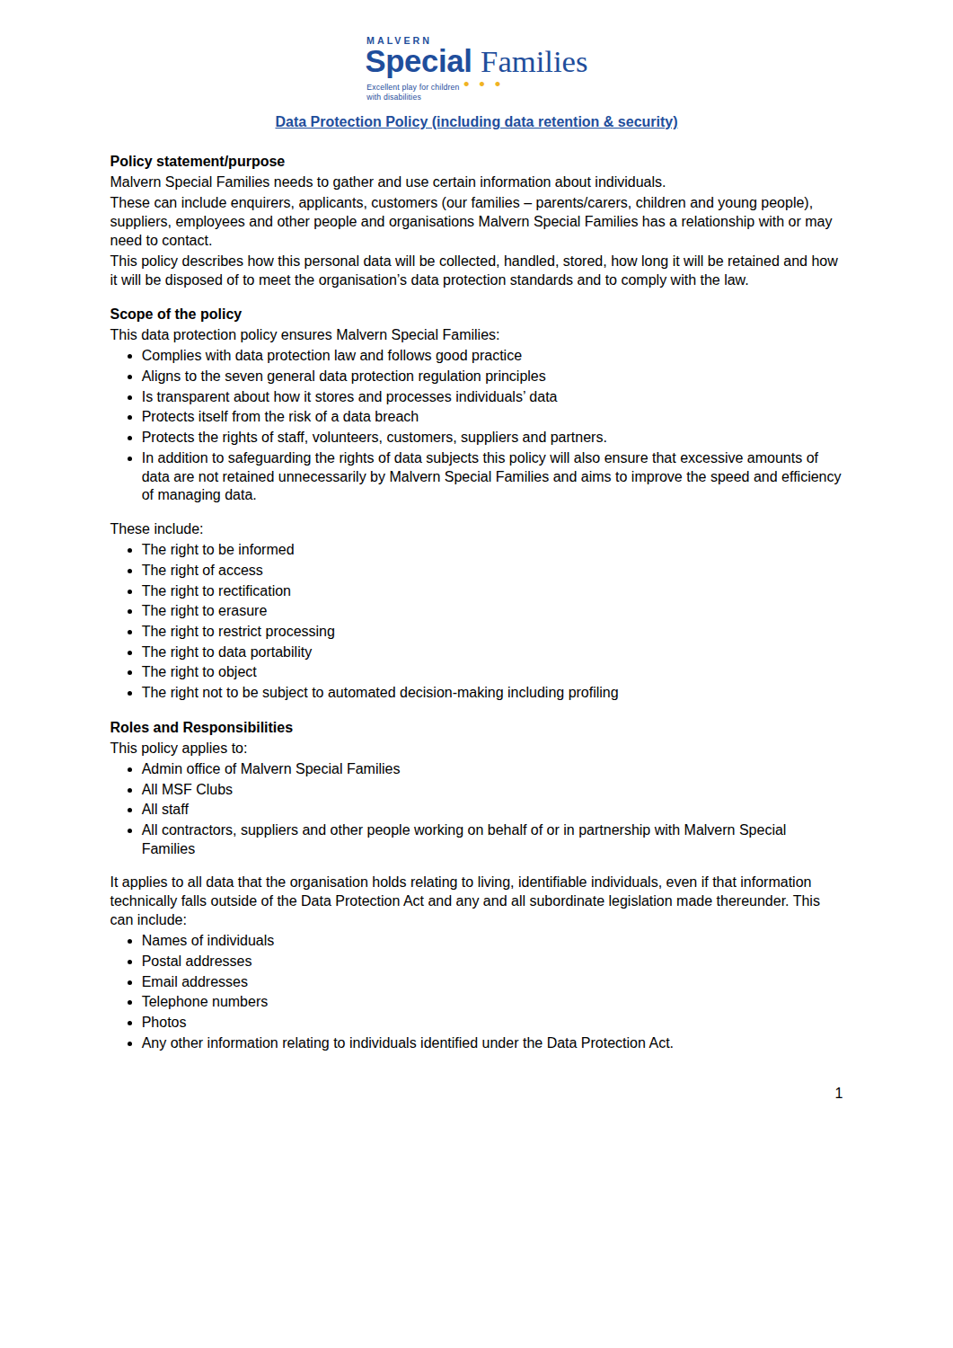MALVERN
Special Families
Excellent play for children • • •
with disabilities
Data Protection Policy (including data retention & security)
Policy statement/purpose
Malvern Special Families needs to gather and use certain information about individuals.
These can include enquirers, applicants, customers (our families – parents/carers, children and young people), suppliers, employees and other people and organisations Malvern Special Families has a relationship with or may need to contact.
This policy describes how this personal data will be collected, handled, stored, how long it will be retained and how it will be disposed of to meet the organisation’s data protection standards and to comply with the law.
Scope of the policy
This data protection policy ensures Malvern Special Families:
Complies with data protection law and follows good practice
Aligns to the seven general data protection regulation principles
Is transparent about how it stores and processes individuals’ data
Protects itself from the risk of a data breach
Protects the rights of staff, volunteers, customers, suppliers and partners.
In addition to safeguarding the rights of data subjects this policy will also ensure that excessive amounts of data are not retained unnecessarily by Malvern Special Families and aims to improve the speed and efficiency of managing data.
These include:
The right to be informed
The right of access
The right to rectification
The right to erasure
The right to restrict processing
The right to data portability
The right to object
The right not to be subject to automated decision-making including profiling
Roles and Responsibilities
This policy applies to:
Admin office of Malvern Special Families
All MSF Clubs
All staff
All contractors, suppliers and other people working on behalf of or in partnership with Malvern Special Families
It applies to all data that the organisation holds relating to living, identifiable individuals, even if that information technically falls outside of the Data Protection Act and any and all subordinate legislation made thereunder. This can include:
Names of individuals
Postal addresses
Email addresses
Telephone numbers
Photos
Any other information relating to individuals identified under the Data Protection Act.
1